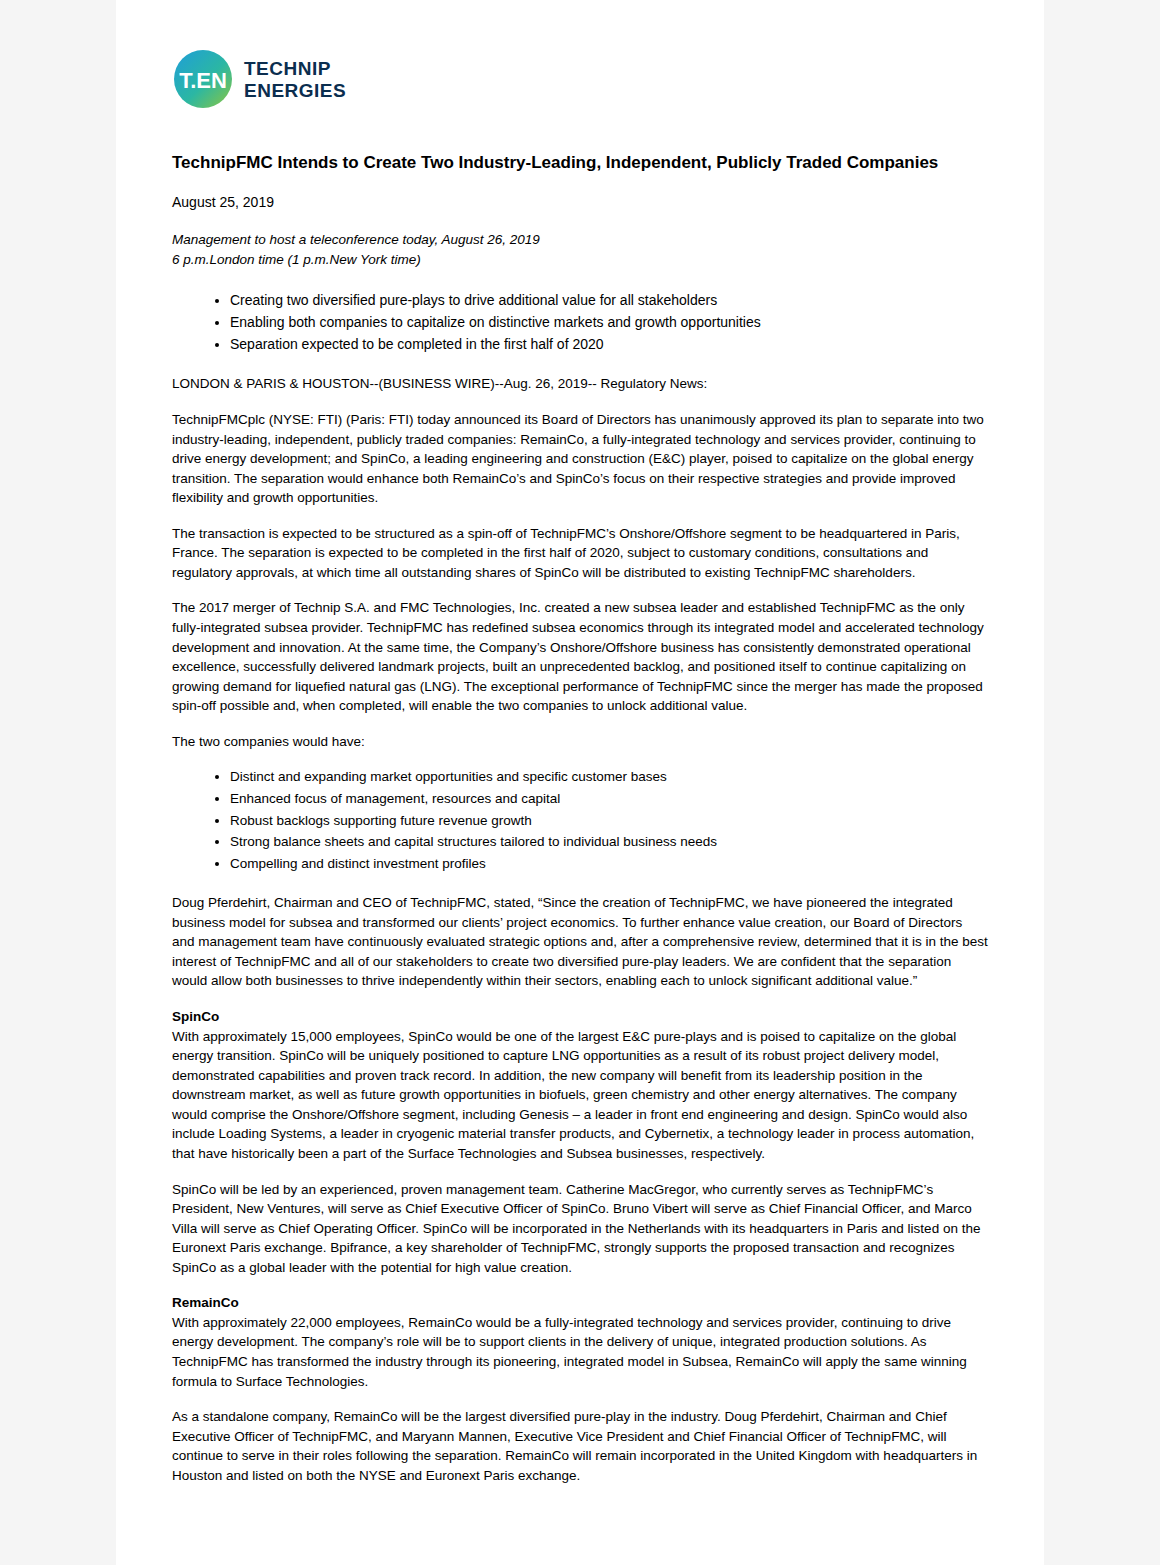T.EN TECHNIP ENERGIES
TechnipFMC Intends to Create Two Industry-Leading, Independent, Publicly Traded Companies
August 25, 2019
Management to host a teleconference today, August 26, 2019 6 p.m.London time (1 p.m.New York time)
Creating two diversified pure-plays to drive additional value for all stakeholders
Enabling both companies to capitalize on distinctive markets and growth opportunities
Separation expected to be completed in the first half of 2020
LONDON & PARIS & HOUSTON--(BUSINESS WIRE)--Aug. 26, 2019-- Regulatory News:
TechnipFMCplc (NYSE: FTI) (Paris: FTI) today announced its Board of Directors has unanimously approved its plan to separate into two industry-leading, independent, publicly traded companies: RemainCo, a fully-integrated technology and services provider, continuing to drive energy development; and SpinCo, a leading engineering and construction (E&C) player, poised to capitalize on the global energy transition. The separation would enhance both RemainCo’s and SpinCo’s focus on their respective strategies and provide improved flexibility and growth opportunities.
The transaction is expected to be structured as a spin-off of TechnipFMC’s Onshore/Offshore segment to be headquartered in Paris, France. The separation is expected to be completed in the first half of 2020, subject to customary conditions, consultations and regulatory approvals, at which time all outstanding shares of SpinCo will be distributed to existing TechnipFMC shareholders.
The 2017 merger of Technip S.A. and FMC Technologies, Inc. created a new subsea leader and established TechnipFMC as the only fully-integrated subsea provider. TechnipFMC has redefined subsea economics through its integrated model and accelerated technology development and innovation. At the same time, the Company’s Onshore/Offshore business has consistently demonstrated operational excellence, successfully delivered landmark projects, built an unprecedented backlog, and positioned itself to continue capitalizing on growing demand for liquefied natural gas (LNG). The exceptional performance of TechnipFMC since the merger has made the proposed spin-off possible and, when completed, will enable the two companies to unlock additional value.
The two companies would have:
Distinct and expanding market opportunities and specific customer bases
Enhanced focus of management, resources and capital
Robust backlogs supporting future revenue growth
Strong balance sheets and capital structures tailored to individual business needs
Compelling and distinct investment profiles
Doug Pferdehirt, Chairman and CEO of TechnipFMC, stated, “Since the creation of TechnipFMC, we have pioneered the integrated business model for subsea and transformed our clients’ project economics. To further enhance value creation, our Board of Directors and management team have continuously evaluated strategic options and, after a comprehensive review, determined that it is in the best interest of TechnipFMC and all of our stakeholders to create two diversified pure-play leaders. We are confident that the separation would allow both businesses to thrive independently within their sectors, enabling each to unlock significant additional value.”
SpinCo
With approximately 15,000 employees, SpinCo would be one of the largest E&C pure-plays and is poised to capitalize on the global energy transition. SpinCo will be uniquely positioned to capture LNG opportunities as a result of its robust project delivery model, demonstrated capabilities and proven track record. In addition, the new company will benefit from its leadership position in the downstream market, as well as future growth opportunities in biofuels, green chemistry and other energy alternatives. The company would comprise the Onshore/Offshore segment, including Genesis – a leader in front end engineering and design. SpinCo would also include Loading Systems, a leader in cryogenic material transfer products, and Cybernetix, a technology leader in process automation, that have historically been a part of the Surface Technologies and Subsea businesses, respectively.
SpinCo will be led by an experienced, proven management team. Catherine MacGregor, who currently serves as TechnipFMC’s President, New Ventures, will serve as Chief Executive Officer of SpinCo. Bruno Vibert will serve as Chief Financial Officer, and Marco Villa will serve as Chief Operating Officer. SpinCo will be incorporated in the Netherlands with its headquarters in Paris and listed on the Euronext Paris exchange. Bpifrance, a key shareholder of TechnipFMC, strongly supports the proposed transaction and recognizes SpinCo as a global leader with the potential for high value creation.
RemainCo
With approximately 22,000 employees, RemainCo would be a fully-integrated technology and services provider, continuing to drive energy development. The company’s role will be to support clients in the delivery of unique, integrated production solutions. As TechnipFMC has transformed the industry through its pioneering, integrated model in Subsea, RemainCo will apply the same winning formula to Surface Technologies.
As a standalone company, RemainCo will be the largest diversified pure-play in the industry. Doug Pferdehirt, Chairman and Chief Executive Officer of TechnipFMC, and Maryann Mannen, Executive Vice President and Chief Financial Officer of TechnipFMC, will continue to serve in their roles following the separation. RemainCo will remain incorporated in the United Kingdom with headquarters in Houston and listed on both the NYSE and Euronext Paris exchange.